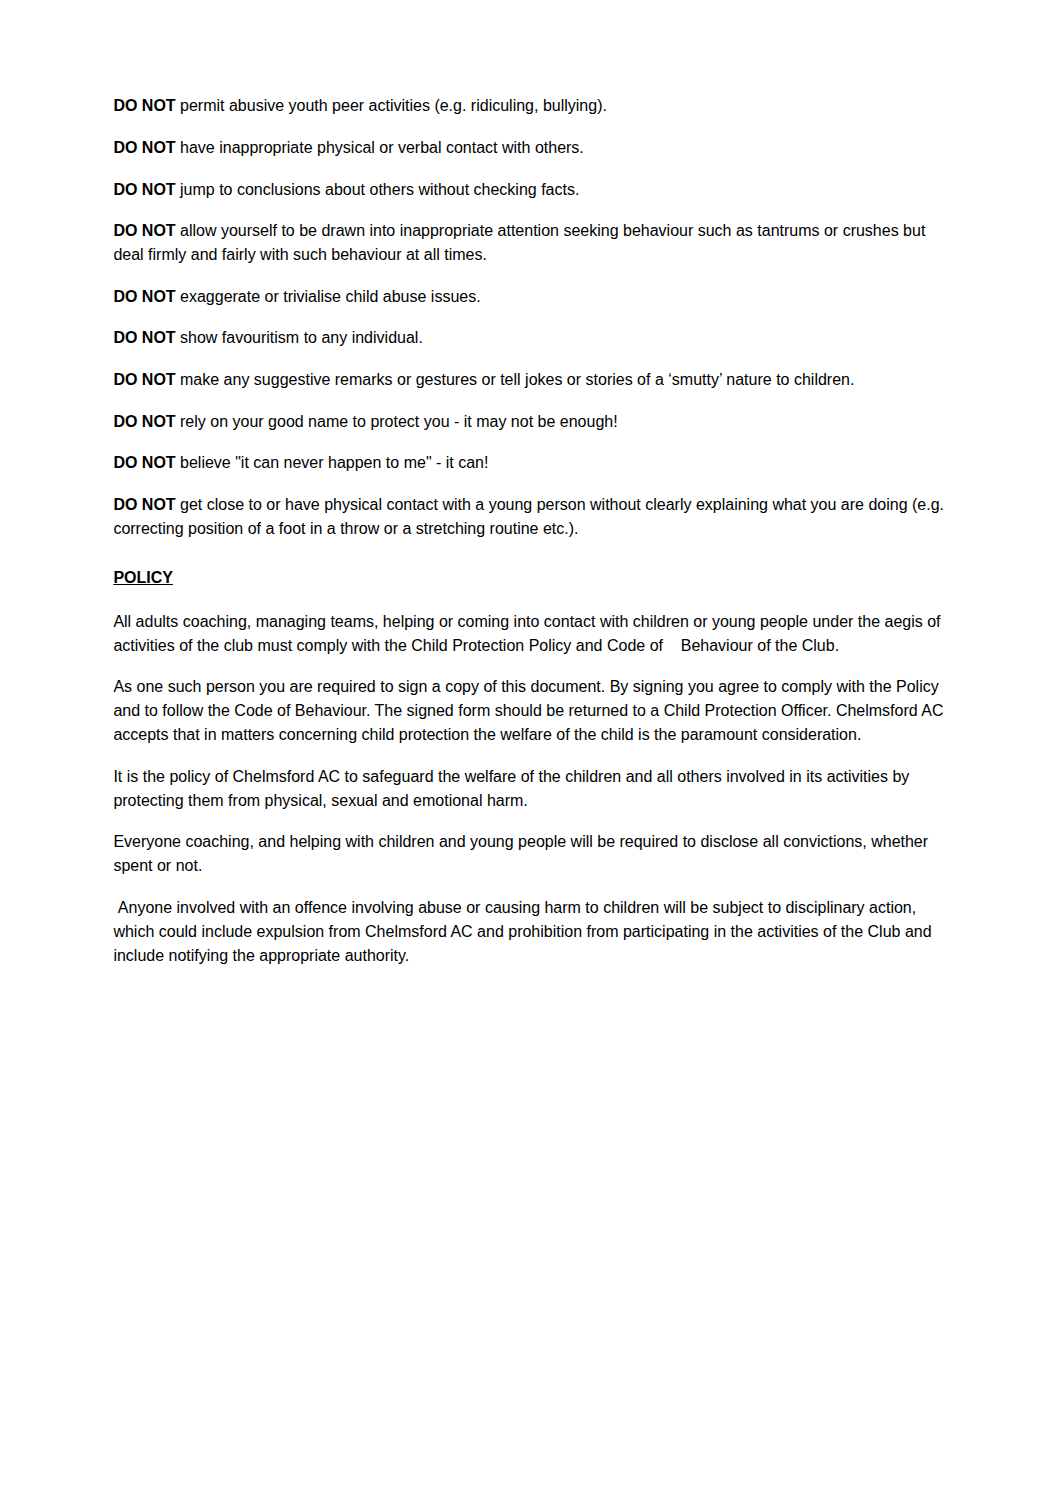DO NOT permit abusive youth peer activities (e.g. ridiculing, bullying).
DO NOT have inappropriate physical or verbal contact with others.
DO NOT jump to conclusions about others without checking facts.
DO NOT allow yourself to be drawn into inappropriate attention seeking behaviour such as tantrums or crushes but deal firmly and fairly with such behaviour at all times.
DO NOT exaggerate or trivialise child abuse issues.
DO NOT show favouritism to any individual.
DO NOT make any suggestive remarks or gestures or tell jokes or stories of a ‘smutty’ nature to children.
DO NOT rely on your good name to protect you - it may not be enough!
DO NOT believe "it can never happen to me" - it can!
DO NOT get close to or have physical contact with a young person without clearly explaining what you are doing (e.g. correcting position of a foot in a throw or a stretching routine etc.).
POLICY
All adults coaching, managing teams, helping or coming into contact with children or young people under the aegis of activities of the club must comply with the Child Protection Policy and Code of Behaviour of the Club.
As one such person you are required to sign a copy of this document. By signing you agree to comply with the Policy and to follow the Code of Behaviour. The signed form should be returned to a Child Protection Officer. Chelmsford AC accepts that in matters concerning child protection the welfare of the child is the paramount consideration.
It is the policy of Chelmsford AC to safeguard the welfare of the children and all others involved in its activities by protecting them from physical, sexual and emotional harm.
Everyone coaching, and helping with children and young people will be required to disclose all convictions, whether spent or not.
Anyone involved with an offence involving abuse or causing harm to children will be subject to disciplinary action, which could include expulsion from Chelmsford AC and prohibition from participating in the activities of the Club and include notifying the appropriate authority.